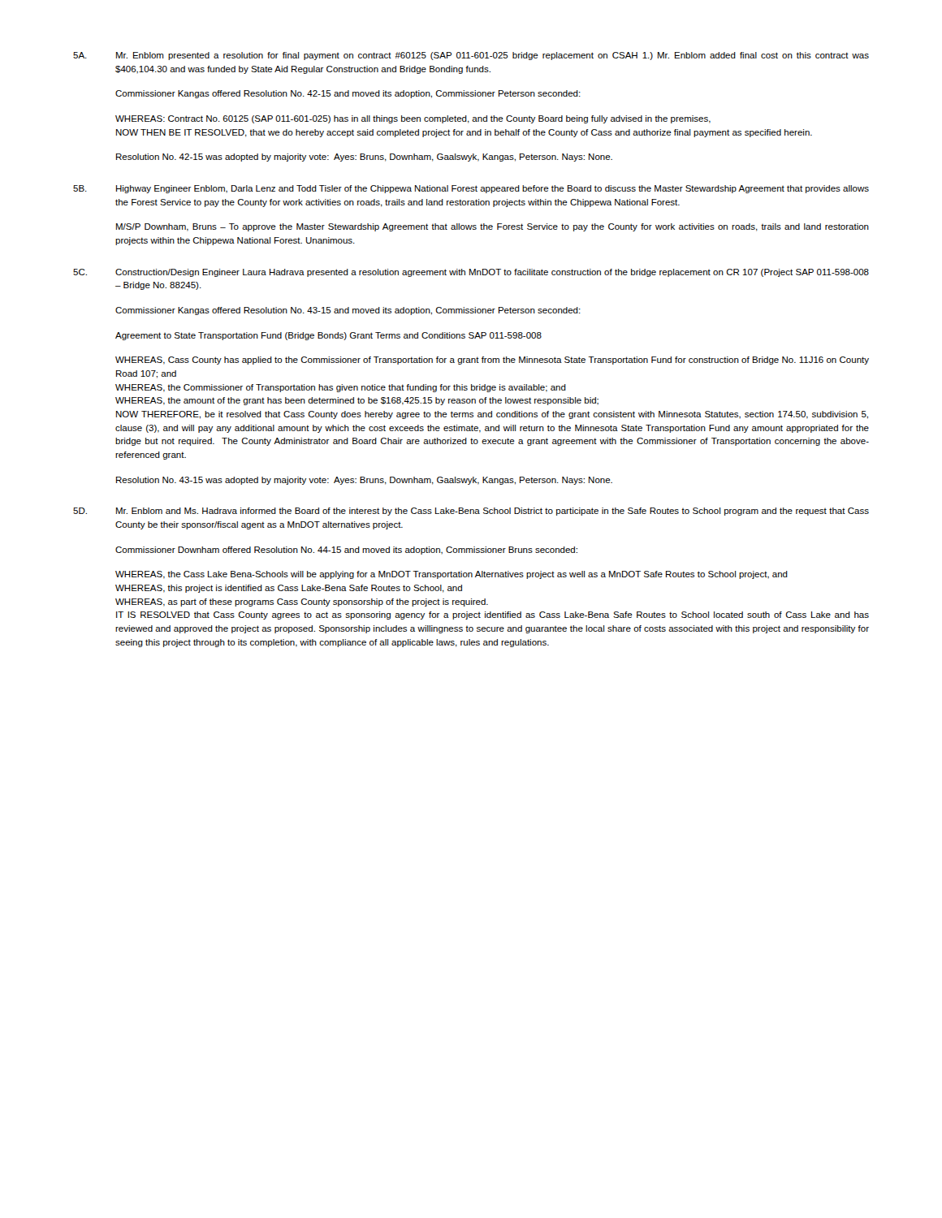5A.
Mr. Enblom presented a resolution for final payment on contract #60125 (SAP 011-601-025 bridge replacement on CSAH 1.) Mr. Enblom added final cost on this contract was $406,104.30 and was funded by State Aid Regular Construction and Bridge Bonding funds.
Commissioner Kangas offered Resolution No. 42-15 and moved its adoption, Commissioner Peterson seconded:
WHEREAS: Contract No. 60125 (SAP 011-601-025) has in all things been completed, and the County Board being fully advised in the premises,
NOW THEN BE IT RESOLVED, that we do hereby accept said completed project for and in behalf of the County of Cass and authorize final payment as specified herein.
Resolution No. 42-15 was adopted by majority vote: Ayes: Bruns, Downham, Gaalswyk, Kangas, Peterson. Nays: None.
5B.
Highway Engineer Enblom, Darla Lenz and Todd Tisler of the Chippewa National Forest appeared before the Board to discuss the Master Stewardship Agreement that provides allows the Forest Service to pay the County for work activities on roads, trails and land restoration projects within the Chippewa National Forest.
M/S/P Downham, Bruns – To approve the Master Stewardship Agreement that allows the Forest Service to pay the County for work activities on roads, trails and land restoration projects within the Chippewa National Forest. Unanimous.
5C.
Construction/Design Engineer Laura Hadrava presented a resolution agreement with MnDOT to facilitate construction of the bridge replacement on CR 107 (Project SAP 011-598-008 – Bridge No. 88245).
Commissioner Kangas offered Resolution No. 43-15 and moved its adoption, Commissioner Peterson seconded:
Agreement to State Transportation Fund (Bridge Bonds) Grant Terms and Conditions SAP 011-598-008
WHEREAS, Cass County has applied to the Commissioner of Transportation for a grant from the Minnesota State Transportation Fund for construction of Bridge No. 11J16 on County Road 107; and
WHEREAS, the Commissioner of Transportation has given notice that funding for this bridge is available; and
WHEREAS, the amount of the grant has been determined to be $168,425.15 by reason of the lowest responsible bid;
NOW THEREFORE, be it resolved that Cass County does hereby agree to the terms and conditions of the grant consistent with Minnesota Statutes, section 174.50, subdivision 5, clause (3), and will pay any additional amount by which the cost exceeds the estimate, and will return to the Minnesota State Transportation Fund any amount appropriated for the bridge but not required. The County Administrator and Board Chair are authorized to execute a grant agreement with the Commissioner of Transportation concerning the above-referenced grant.
Resolution No. 43-15 was adopted by majority vote: Ayes: Bruns, Downham, Gaalswyk, Kangas, Peterson. Nays: None.
5D.
Mr. Enblom and Ms. Hadrava informed the Board of the interest by the Cass Lake-Bena School District to participate in the Safe Routes to School program and the request that Cass County be their sponsor/fiscal agent as a MnDOT alternatives project.
Commissioner Downham offered Resolution No. 44-15 and moved its adoption, Commissioner Bruns seconded:
WHEREAS, the Cass Lake Bena-Schools will be applying for a MnDOT Transportation Alternatives project as well as a MnDOT Safe Routes to School project, and
WHEREAS, this project is identified as Cass Lake-Bena Safe Routes to School, and
WHEREAS, as part of these programs Cass County sponsorship of the project is required.
IT IS RESOLVED that Cass County agrees to act as sponsoring agency for a project identified as Cass Lake-Bena Safe Routes to School located south of Cass Lake and has reviewed and approved the project as proposed. Sponsorship includes a willingness to secure and guarantee the local share of costs associated with this project and responsibility for seeing this project through to its completion, with compliance of all applicable laws, rules and regulations.